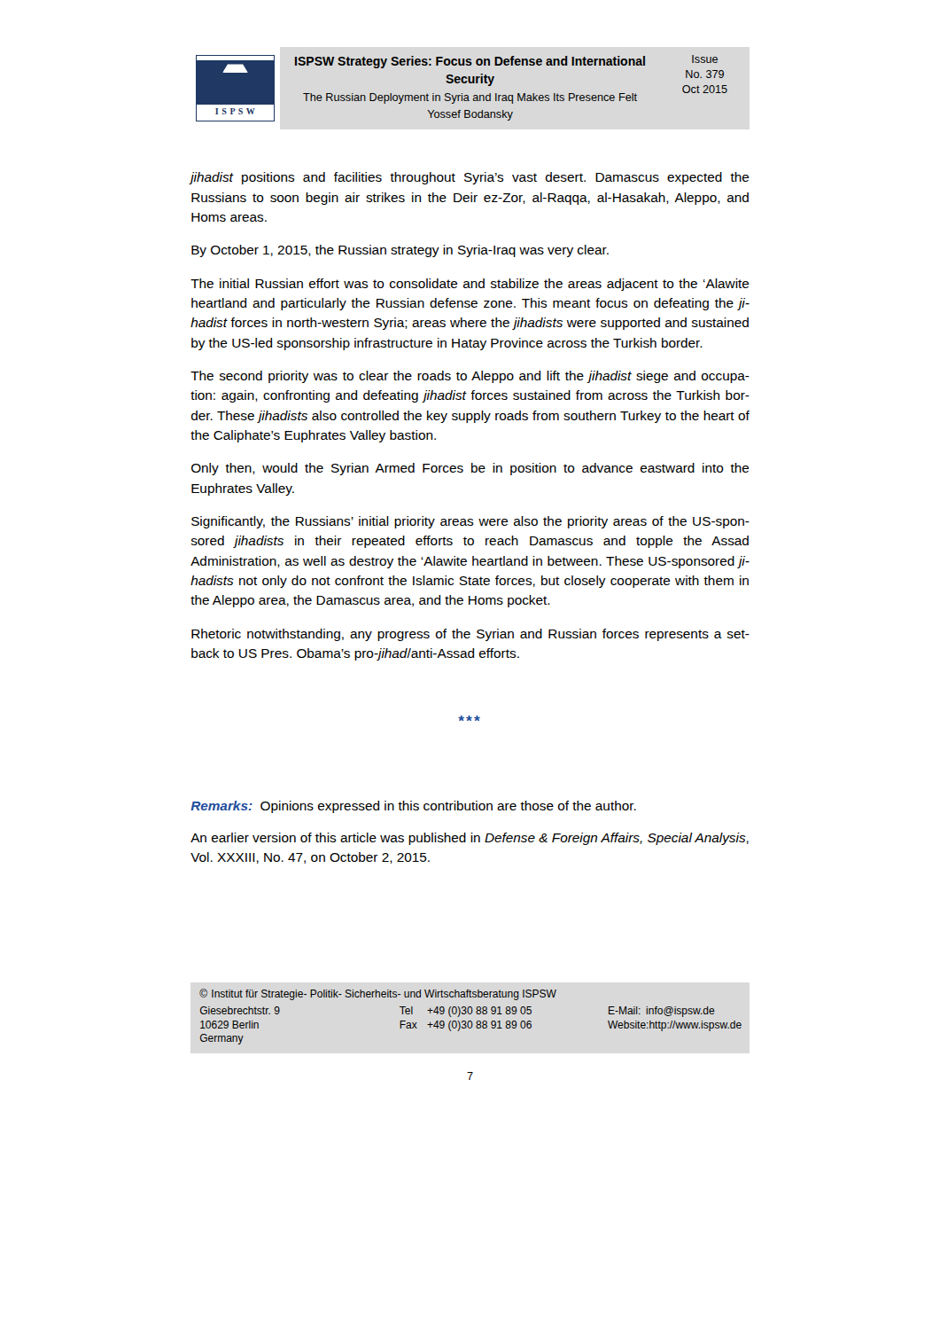I S P S W
ISPSW Strategy Series: Focus on Defense and International Security
The Russian Deployment in Syria and Iraq Makes Its Presence Felt
Yossef Bodansky
Issue
No. 379
Oct 2015
jihadist positions and facilities throughout Syria’s vast desert. Damascus expected the Russians to soon begin air strikes in the Deir ez-Zor, al-Raqqa, al-Hasakah, Aleppo, and Homs areas.
By October 1, 2015, the Russian strategy in Syria-Iraq was very clear.
The initial Russian effort was to consolidate and stabilize the areas adjacent to the ‘Alawite heartland and particularly the Russian defense zone. This meant focus on defeating the jihadist forces in north-western Syria; areas where the jihadists were supported and sustained by the US-led sponsorship infrastructure in Hatay Province across the Turkish border.
The second priority was to clear the roads to Aleppo and lift the jihadist siege and occupation: again, confronting and defeating jihadist forces sustained from across the Turkish border. These jihadists also controlled the key supply roads from southern Turkey to the heart of the Caliphate’s Euphrates Valley bastion.
Only then, would the Syrian Armed Forces be in position to advance eastward into the Euphrates Valley.
Significantly, the Russians’ initial priority areas were also the priority areas of the US-sponsored jihadists in their repeated efforts to reach Damascus and topple the Assad Administration, as well as destroy the ‘Alawite heartland in between. These US-sponsored jihadists not only do not confront the Islamic State forces, but closely cooperate with them in the Aleppo area, the Damascus area, and the Homs pocket.
Rhetoric notwithstanding, any progress of the Syrian and Russian forces represents a setback to US Pres. Obama’s pro-jihad/anti-Assad efforts.
***
Remarks: Opinions expressed in this contribution are those of the author.
An earlier version of this article was published in Defense & Foreign Affairs, Special Analysis, Vol. XXXIII, No. 47, on October 2, 2015.
©Institut für Strategie- Politik- Sicherheits- und Wirtschaftsberatung ISPSW
Giesebrechtstr. 9
10629 Berlin
Germany
Tel+49 (0)30 88 91 89 05
Fax+49 (0)30 88 91 89 06
E-Mail: info@ispsw.de
Website: http://www.ispsw.de
7